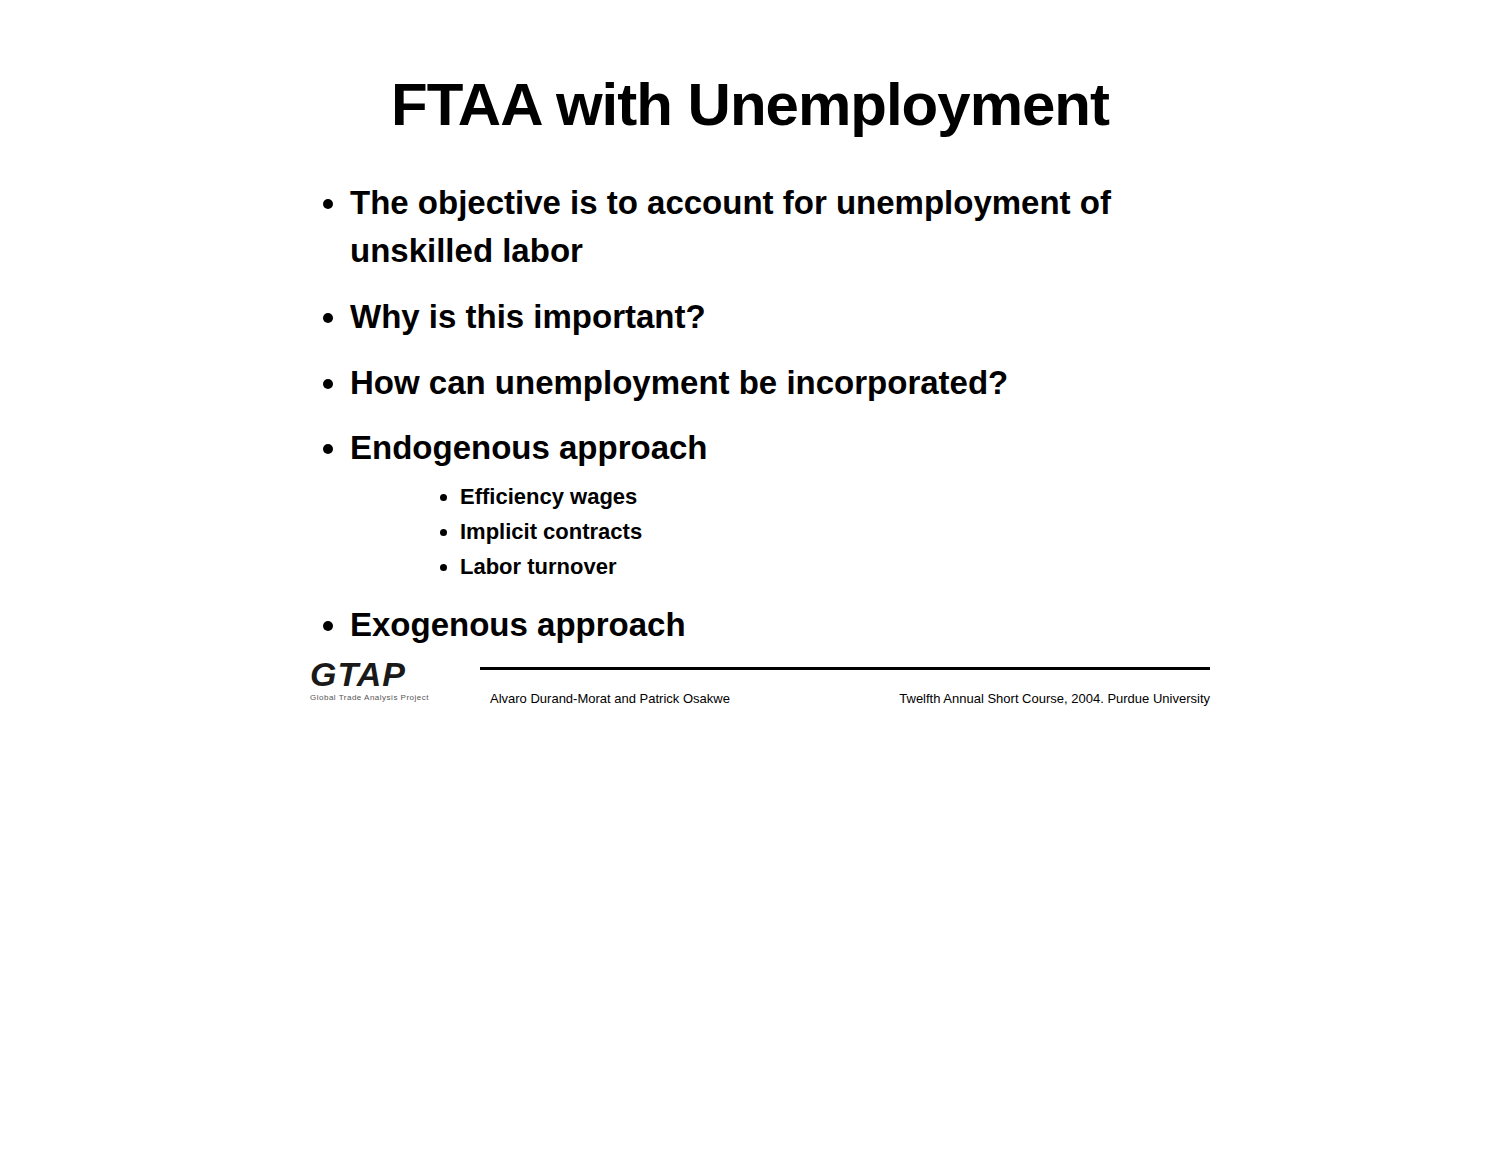FTAA with Unemployment
The objective is to account for unemployment of unskilled labor
Why is this important?
How can unemployment be incorporated?
Endogenous approach
Efficiency wages
Implicit contracts
Labor turnover
Exogenous approach
GTAP
Global Trade Analysis Project
Alvaro Durand-Morat and Patrick Osakwe Twelfth Annual Short Course, 2004. Purdue University